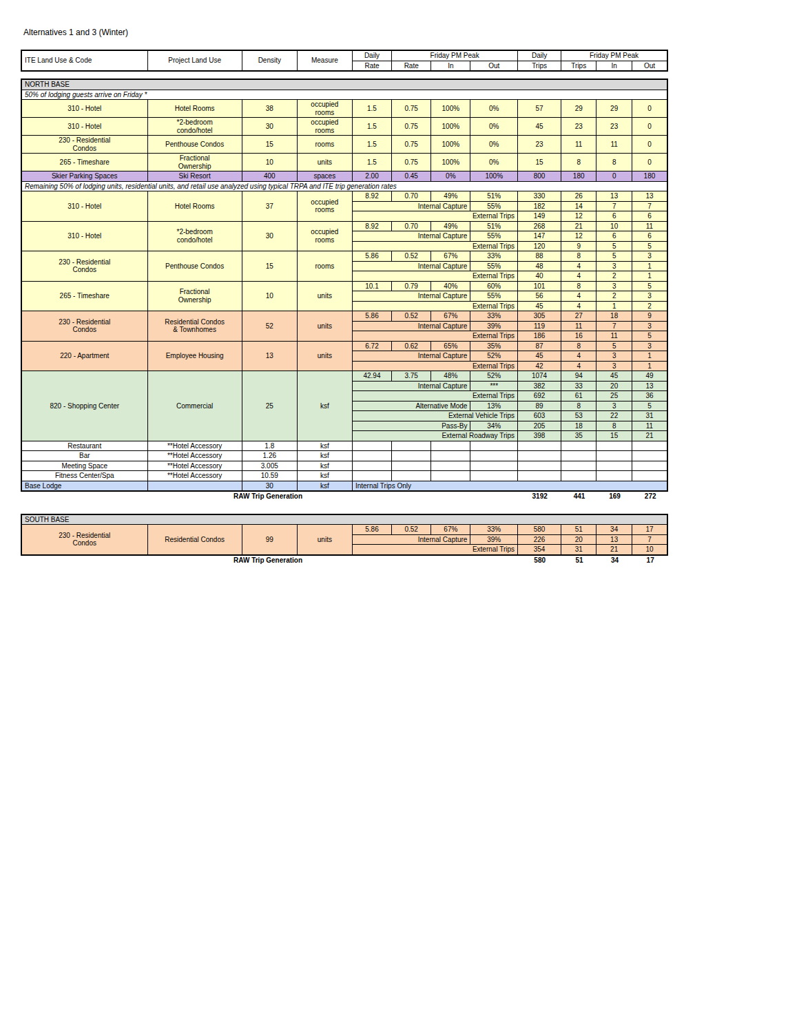Alternatives 1 and 3 (Winter)
| ITE Land Use & Code | Project Land Use | Density | Measure | Daily | Friday PM Peak | Daily | Friday PM Peak |
| Rate | Rate | In | Out | Trips | Trips | In | Out |
| NORTH BASE |
| 50% of lodging guests arrive on Friday * |
| 310 - Hotel | Hotel Rooms | 38 | occupied rooms | 1.5 | 0.75 | 100% | 0% | 57 | 29 | 29 | 0 |
| 310 - Hotel | *2-bedroom condo/hotel | 30 | occupied rooms | 1.5 | 0.75 | 100% | 0% | 45 | 23 | 23 | 0 |
| 230 - Residential Condos | Penthouse Condos | 15 | rooms | 1.5 | 0.75 | 100% | 0% | 23 | 11 | 11 | 0 |
| 265 - Timeshare | Fractional Ownership | 10 | units | 1.5 | 0.75 | 100% | 0% | 15 | 8 | 8 | 0 |
| Skier Parking Spaces | Ski Resort | 400 | spaces | 2.00 | 0.45 | 0% | 100% | 800 | 180 | 0 | 180 |
| Remaining 50% of lodging units, residential units, and retail use analyzed using typical TRPA and ITE trip generation rates |
| 310 - Hotel | Hotel Rooms | 37 | occupied rooms | 8.92 | 0.70 | 49% | 51% | 330 | 26 | 13 | 13 |
| Internal Capture | 55% | 182 | 14 | 7 | 7 |
| External Trips | 149 | 12 | 6 | 6 |
| 310 - Hotel | *2-bedroom condo/hotel | 30 | occupied rooms | 8.92 | 0.70 | 49% | 51% | 268 | 21 | 10 | 11 |
| Internal Capture | 55% | 147 | 12 | 6 | 6 |
| External Trips | 120 | 9 | 5 | 5 |
| 230 - Residential Condos | Penthouse Condos | 15 | rooms | 5.86 | 0.52 | 67% | 33% | 88 | 8 | 5 | 3 |
| Internal Capture | 55% | 48 | 4 | 3 | 1 |
| External Trips | 40 | 4 | 2 | 1 |
| 265 - Timeshare | Fractional Ownership | 10 | units | 10.1 | 0.79 | 40% | 60% | 101 | 8 | 3 | 5 |
| Internal Capture | 55% | 56 | 4 | 2 | 3 |
| External Trips | 45 | 4 | 1 | 2 |
| 230 - Residential Condos | Residential Condos & Townhomes | 52 | units | 5.86 | 0.52 | 67% | 33% | 305 | 27 | 18 | 9 |
| Internal Capture | 39% | 119 | 11 | 7 | 3 |
| External Trips | 186 | 16 | 11 | 5 |
| 220 - Apartment | Employee Housing | 13 | units | 6.72 | 0.62 | 65% | 35% | 87 | 8 | 5 | 3 |
| Internal Capture | 52% | 45 | 4 | 3 | 1 |
| External Trips | 42 | 4 | 3 | 1 |
| 820 - Shopping Center | Commercial | 25 | ksf | 42.94 | 3.75 | 48% | 52% | 1074 | 94 | 45 | 49 |
| Internal Capture | *** | 382 | 33 | 20 | 13 |
| External Trips | 692 | 61 | 25 | 36 |
| Alternative Mode | 13% | 89 | 8 | 3 | 5 |
| External Vehicle Trips | 603 | 53 | 22 | 31 |
| Pass-By | 34% | 205 | 18 | 8 | 11 |
| External Roadway Trips | 398 | 35 | 15 | 21 |
| Restaurant | **Hotel Accessory | 1.8 | ksf | | | | | | | | |
| Bar | **Hotel Accessory | 1.26 | ksf | | | | | | | | |
| Meeting Space | **Hotel Accessory | 3.005 | ksf | | | | | | | | |
| Fitness Center/Spa | **Hotel Accessory | 10.59 | ksf | | | | | | | | |
| Base Lodge | | 30 | ksf | Internal Trips Only |
| RAW Trip Generation | 3192 | 441 | 169 | 272 |
| SOUTH BASE |
| 230 - Residential Condos | Residential Condos | 99 | units | 5.86 | 0.52 | 67% | 33% | 580 | 51 | 34 | 17 |
| Internal Capture | 39% | 226 | 20 | 13 | 7 |
| External Trips | 354 | 31 | 21 | 10 |
| RAW Trip Generation | 580 | 51 | 34 | 17 |